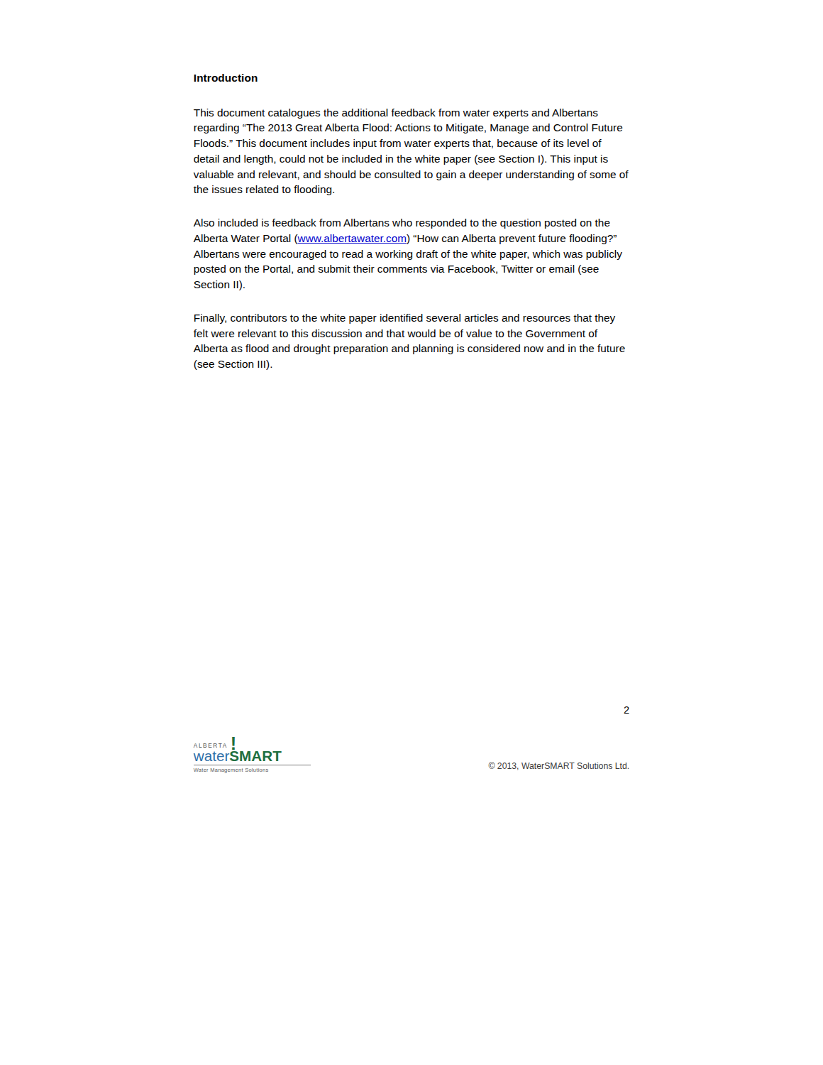Introduction
This document catalogues the additional feedback from water experts and Albertans regarding “The 2013 Great Alberta Flood: Actions to Mitigate, Manage and Control Future Floods.” This document includes input from water experts that, because of its level of detail and length, could not be included in the white paper (see Section I). This input is valuable and relevant, and should be consulted to gain a deeper understanding of some of the issues related to flooding.
Also included is feedback from Albertans who responded to the question posted on the Alberta Water Portal (www.albertawater.com) “How can Alberta prevent future flooding?” Albertans were encouraged to read a working draft of the white paper, which was publicly posted on the Portal, and submit their comments via Facebook, Twitter or email (see Section II).
Finally, contributors to the white paper identified several articles and resources that they felt were relevant to this discussion and that would be of value to the Government of Alberta as flood and drought preparation and planning is considered now and in the future (see Section III).
2
ALBERTA !
water SMART
Water Management Solutions
© 2013, WaterSMART Solutions Ltd.